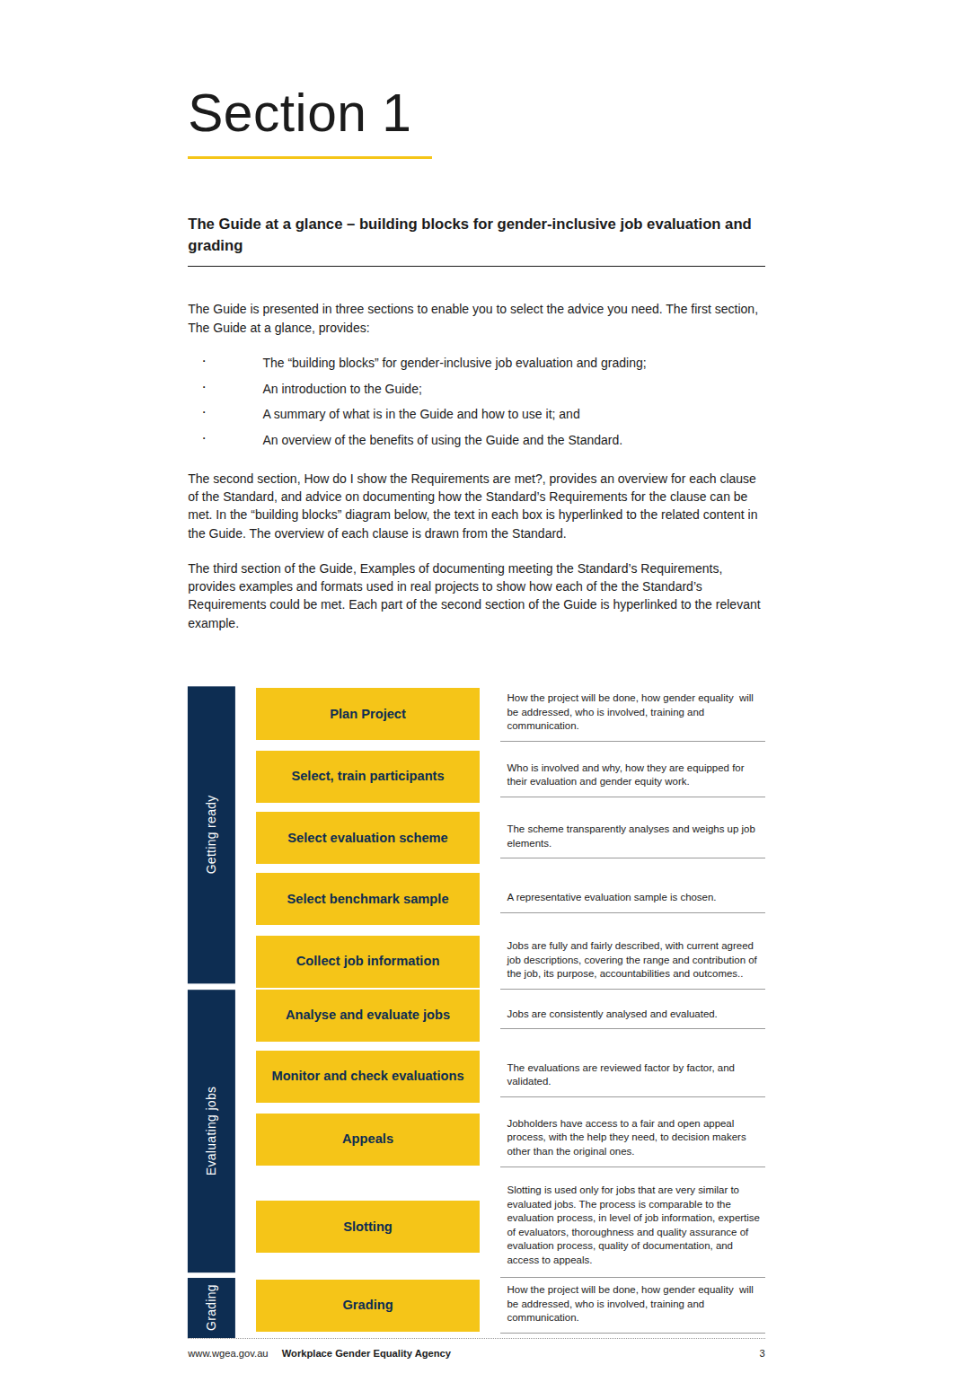Section 1
The Guide at a glance – building blocks for gender-inclusive job evaluation and grading
The Guide is presented in three sections to enable you to select the advice you need. The first section, The Guide at a glance, provides:
The “building blocks” for gender-inclusive job evaluation and grading;
An introduction to the Guide;
A summary of what is in the Guide and how to use it; and
An overview of the benefits of using the Guide and the Standard.
The second section, How do I show the Requirements are met?, provides an overview for each clause of the Standard, and advice on documenting how the Standard’s Requirements for the clause can be met. In the “building blocks” diagram below, the text in each box is hyperlinked to the related content in the Guide. The overview of each clause is drawn from the Standard.
The third section of the Guide, Examples of documenting meeting the Standard’s Requirements, provides examples and formats used in real projects to show how each of the the Standard’s Requirements could be met. Each part of the second section of the Guide is hyperlinked to the relevant example.
Getting ready
Plan Project
How the project will be done, how gender equality will be addressed, who is involved, training and communication.
Select, train participants
Who is involved and why, how they are equipped for their evaluation and gender equity work.
Select evaluation scheme
The scheme transparently analyses and weighs up job elements.
Select benchmark sample
A representative evaluation sample is chosen.
Collect job information
Jobs are fully and fairly described, with current agreed job descriptions, covering the range and contribution of the job, its purpose, accountabilities and outcomes..
Evaluating jobs
Analyse and evaluate jobs
Jobs are consistently analysed and evaluated.
Monitor and check evaluations
The evaluations are reviewed factor by factor, and validated.
Appeals
Jobholders have access to a fair and open appeal process, with the help they need, to decision makers other than the original ones.
Slotting
Slotting is used only for jobs that are very similar to evaluated jobs. The process is comparable to the evaluation process, in level of job information, expertise of evaluators, thoroughness and quality assurance of evaluation process, quality of documentation, and access to appeals.
Grading
Grading
How the project will be done, how gender equality will be addressed, who is involved, training and communication.
www.wgea.gov.au Workplace Gender Equality Agency
3